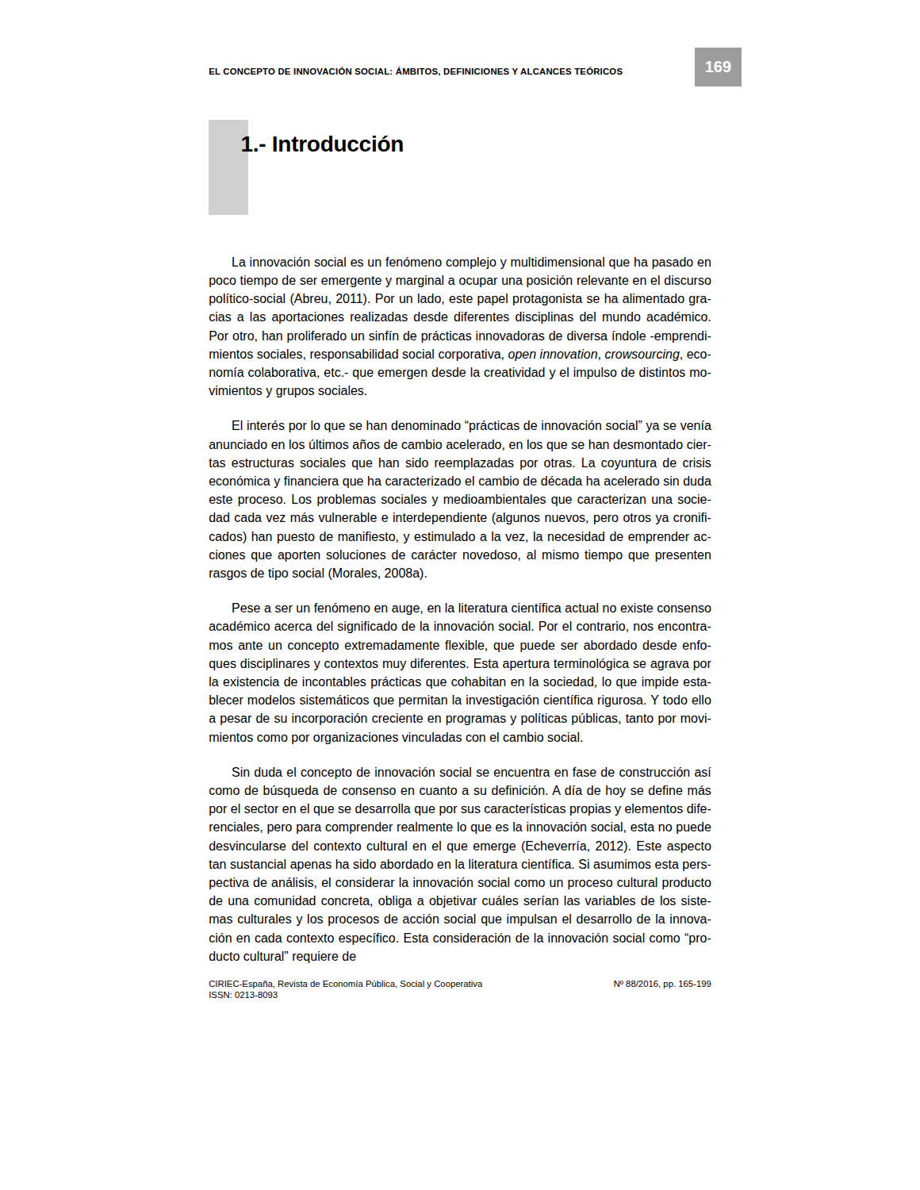169
El concepto de innovación social: ámbitos, definiciones y alcances teóricos
1.- Introducción
La innovación social es un fenómeno complejo y multidimensional que ha pasado en poco tiempo de ser emergente y marginal a ocupar una posición relevante en el discurso político-social (Abreu, 2011). Por un lado, este papel protagonista se ha alimentado gracias a las aportaciones realizadas desde diferentes disciplinas del mundo académico. Por otro, han proliferado un sinfín de prácticas innovadoras de diversa índole -emprendimientos sociales, responsabilidad social corporativa, open innovation, crowsourcing, economía colaborativa, etc.- que emergen desde la creatividad y el impulso de distintos movimientos y grupos sociales.
El interés por lo que se han denominado “prácticas de innovación social” ya se venía anunciado en los últimos años de cambio acelerado, en los que se han desmontado ciertas estructuras sociales que han sido reemplazadas por otras. La coyuntura de crisis económica y financiera que ha caracterizado el cambio de década ha acelerado sin duda este proceso. Los problemas sociales y medioambientales que caracterizan una sociedad cada vez más vulnerable e interdependiente (algunos nuevos, pero otros ya cronificados) han puesto de manifiesto, y estimulado a la vez, la necesidad de emprender acciones que aporten soluciones de carácter novedoso, al mismo tiempo que presenten rasgos de tipo social (Morales, 2008a).
Pese a ser un fenómeno en auge, en la literatura científica actual no existe consenso académico acerca del significado de la innovación social. Por el contrario, nos encontramos ante un concepto extremadamente flexible, que puede ser abordado desde enfoques disciplinares y contextos muy diferentes. Esta apertura terminológica se agrava por la existencia de incontables prácticas que cohabitan en la sociedad, lo que impide establecer modelos sistemáticos que permitan la investigación científica rigurosa. Y todo ello a pesar de su incorporación creciente en programas y políticas públicas, tanto por movimientos como por organizaciones vinculadas con el cambio social.
Sin duda el concepto de innovación social se encuentra en fase de construcción así como de búsqueda de consenso en cuanto a su definición. A día de hoy se define más por el sector en el que se desarrolla que por sus características propias y elementos diferenciales, pero para comprender realmente lo que es la innovación social, esta no puede desvincularse del contexto cultural en el que emerge (Echeverría, 2012). Este aspecto tan sustancial apenas ha sido abordado en la literatura científica. Si asumimos esta perspectiva de análisis, el considerar la innovación social como un proceso cultural producto de una comunidad concreta, obliga a objetivar cuáles serían las variables de los sistemas culturales y los procesos de acción social que impulsan el desarrollo de la innovación en cada contexto específico. Esta consideración de la innovación social como “producto cultural” requiere de
CIRIEC-España, Revista de Economía Pública, Social y Cooperativa
ISSN: 0213-8093
Nº 88/2016, pp. 165-199